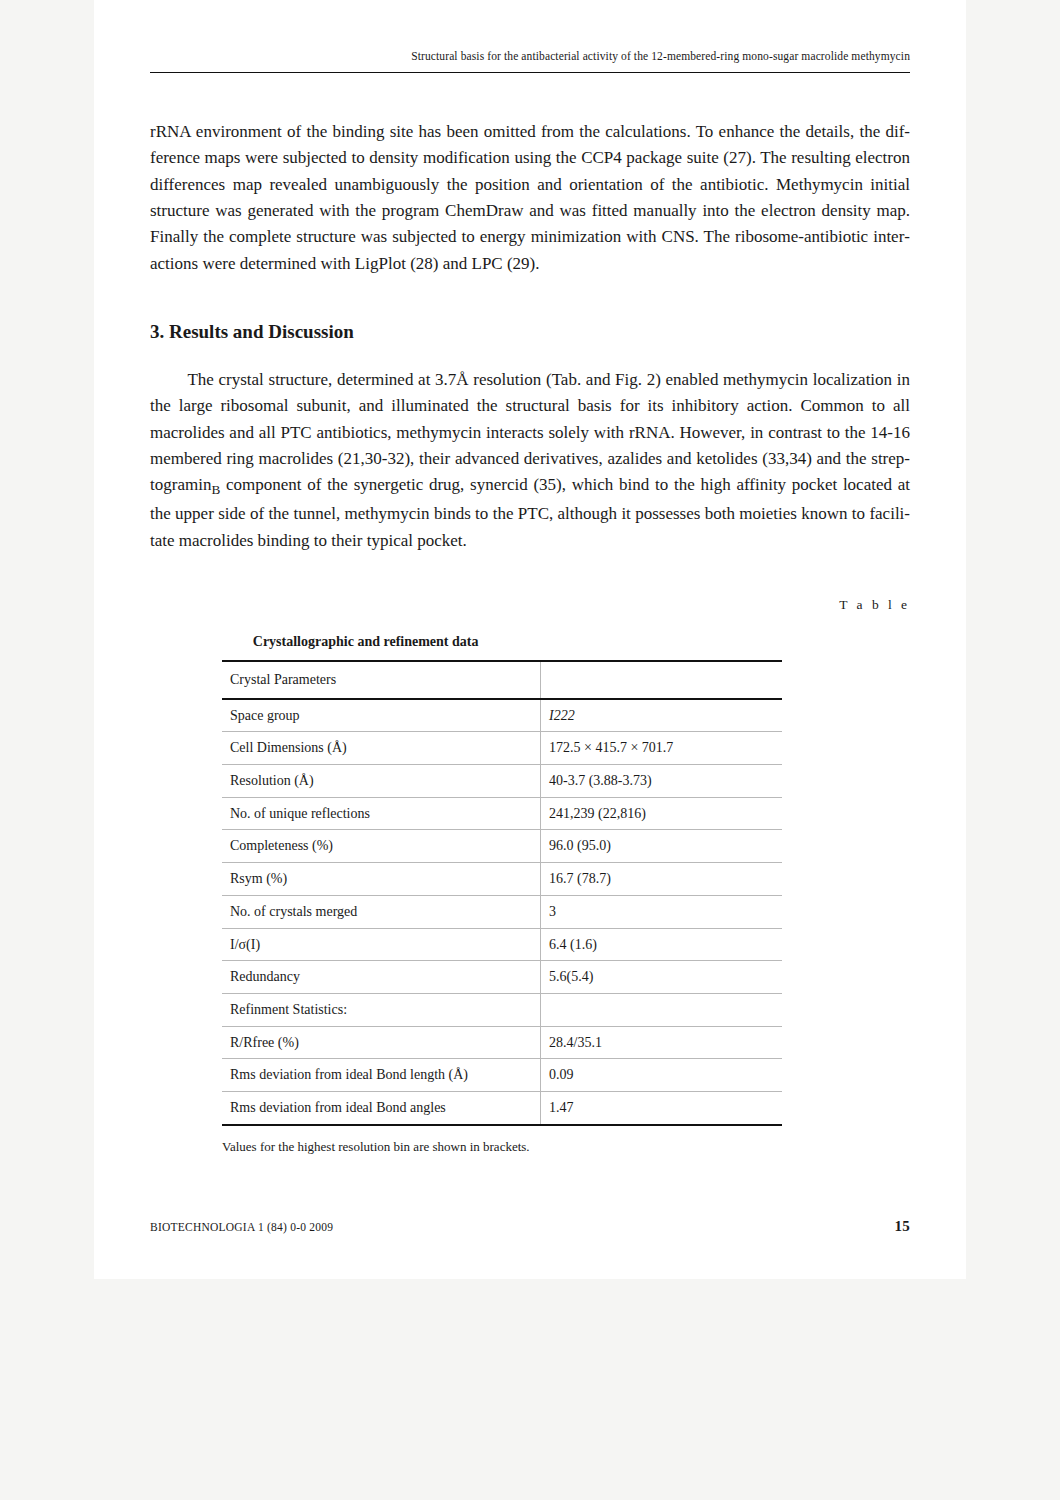Structural basis for the antibacterial activity of the 12-membered-ring mono-sugar macrolide methymycin
rRNA environment of the binding site has been omitted from the calculations. To enhance the details, the difference maps were subjected to density modification using the CCP4 package suite (27). The resulting electron differences map revealed unambiguously the position and orientation of the antibiotic. Methymycin initial structure was generated with the program ChemDraw and was fitted manually into the electron density map. Finally the complete structure was subjected to energy minimization with CNS. The ribosome-antibiotic interactions were determined with LigPlot (28) and LPC (29).
3. Results and Discussion
The crystal structure, determined at 3.7Å resolution (Tab. and Fig. 2) enabled methymycin localization in the large ribosomal subunit, and illuminated the structural basis for its inhibitory action. Common to all macrolides and all PTC antibiotics, methymycin interacts solely with rRNA. However, in contrast to the 14-16 membered ring macrolides (21,30-32), their advanced derivatives, azalides and ketolides (33,34) and the streptograminB component of the synergetic drug, synercid (35), which bind to the high affinity pocket located at the upper side of the tunnel, methymycin binds to the PTC, although it possesses both moieties known to facilitate macrolides binding to their typical pocket.
T a b l e
Crystallographic and refinement data
| Crystal Parameters | |
| Space group | I222 |
| Cell Dimensions (Å) | 172.5 × 415.7 × 701.7 |
| Resolution (Å) | 40-3.7 (3.88-3.73) |
| No. of unique reflections | 241,239 (22,816) |
| Completeness (%) | 96.0 (95.0) |
| Rsym (%) | 16.7 (78.7) |
| No. of crystals merged | 3 |
| I/σ(I) | 6.4 (1.6) |
| Redundancy | 5.6(5.4) |
| Refinment Statistics: | |
| R/Rfree (%) | 28.4/35.1 |
| Rms deviation from ideal Bond length (Å) | 0.09 |
| Rms deviation from ideal Bond angles | 1.47 |
Values for the highest resolution bin are shown in brackets.
BIOTECHNOLOGIA 1 (84) 0-0 2009 15